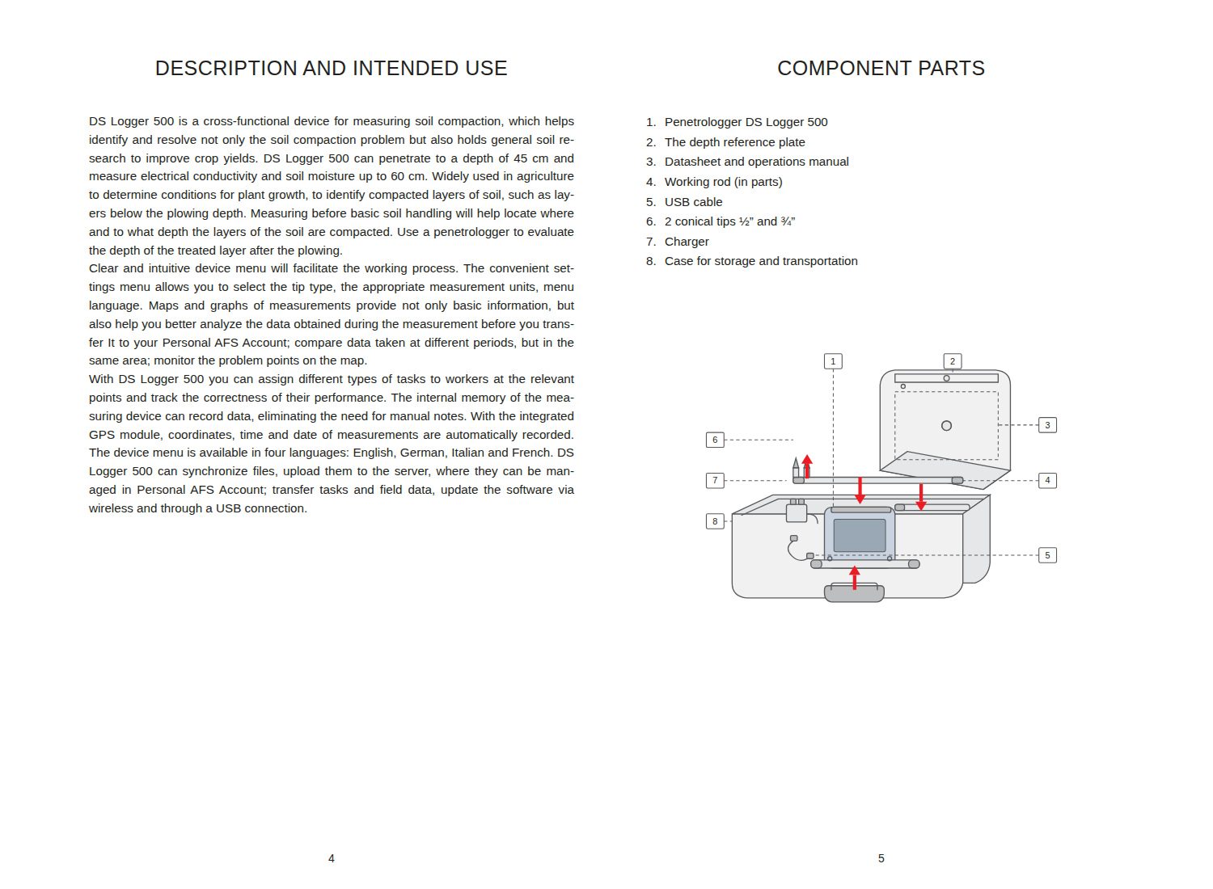DESCRIPTION AND INTENDED USE
DS Logger 500 is a cross-functional device for measuring soil compaction, which helps identify and resolve not only the soil compaction problem but also holds general soil research to improve crop yields. DS Logger 500 can penetrate to a depth of 45 cm and measure electrical conductivity and soil moisture up to 60 cm. Widely used in agriculture to determine conditions for plant growth, to identify compacted layers of soil, such as layers below the plowing depth. Measuring before basic soil handling will help locate where and to what depth the layers of the soil are compacted. Use a penetrologger to evaluate the depth of the treated layer after the plowing.
Clear and intuitive device menu will facilitate the working process. The convenient settings menu allows you to select the tip type, the appropriate measurement units, menu language. Maps and graphs of measurements provide not only basic information, but also help you better analyze the data obtained during the measurement before you transfer It to your Personal AFS Account; compare data taken at different periods, but in the same area; monitor the problem points on the map.
With DS Logger 500 you can assign different types of tasks to workers at the relevant points and track the correctness of their performance. The internal memory of the measuring device can record data, eliminating the need for manual notes. With the integrated GPS module, coordinates, time and date of measurements are automatically recorded. The device menu is available in four languages: English, German, Italian and French. DS Logger 500 can synchronize files, upload them to the server, where they can be managed in Personal AFS Account; transfer tasks and field data, update the software via wireless and through a USB connection.
4
COMPONENT PARTS
Penetrologger DS Logger 500
The depth reference plate
Datasheet and operations manual
Working rod (in parts)
USB cable
2 conical tips ½” and ¾”
Charger
Case for storage and transportation
1 2 3 4 5 6 7 8
5